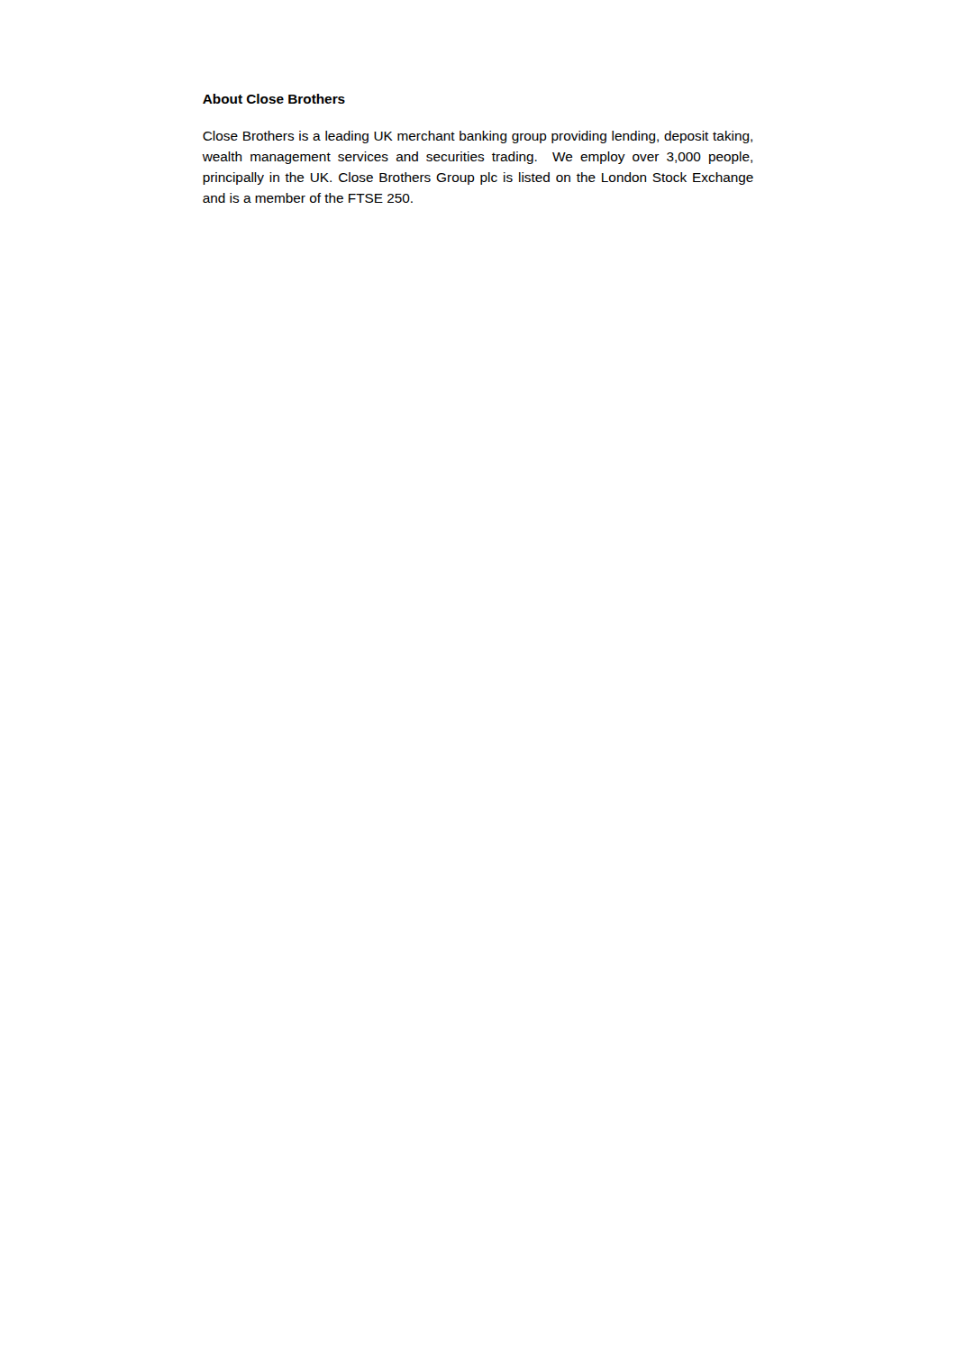About Close Brothers
Close Brothers is a leading UK merchant banking group providing lending, deposit taking, wealth management services and securities trading. We employ over 3,000 people, principally in the UK. Close Brothers Group plc is listed on the London Stock Exchange and is a member of the FTSE 250.